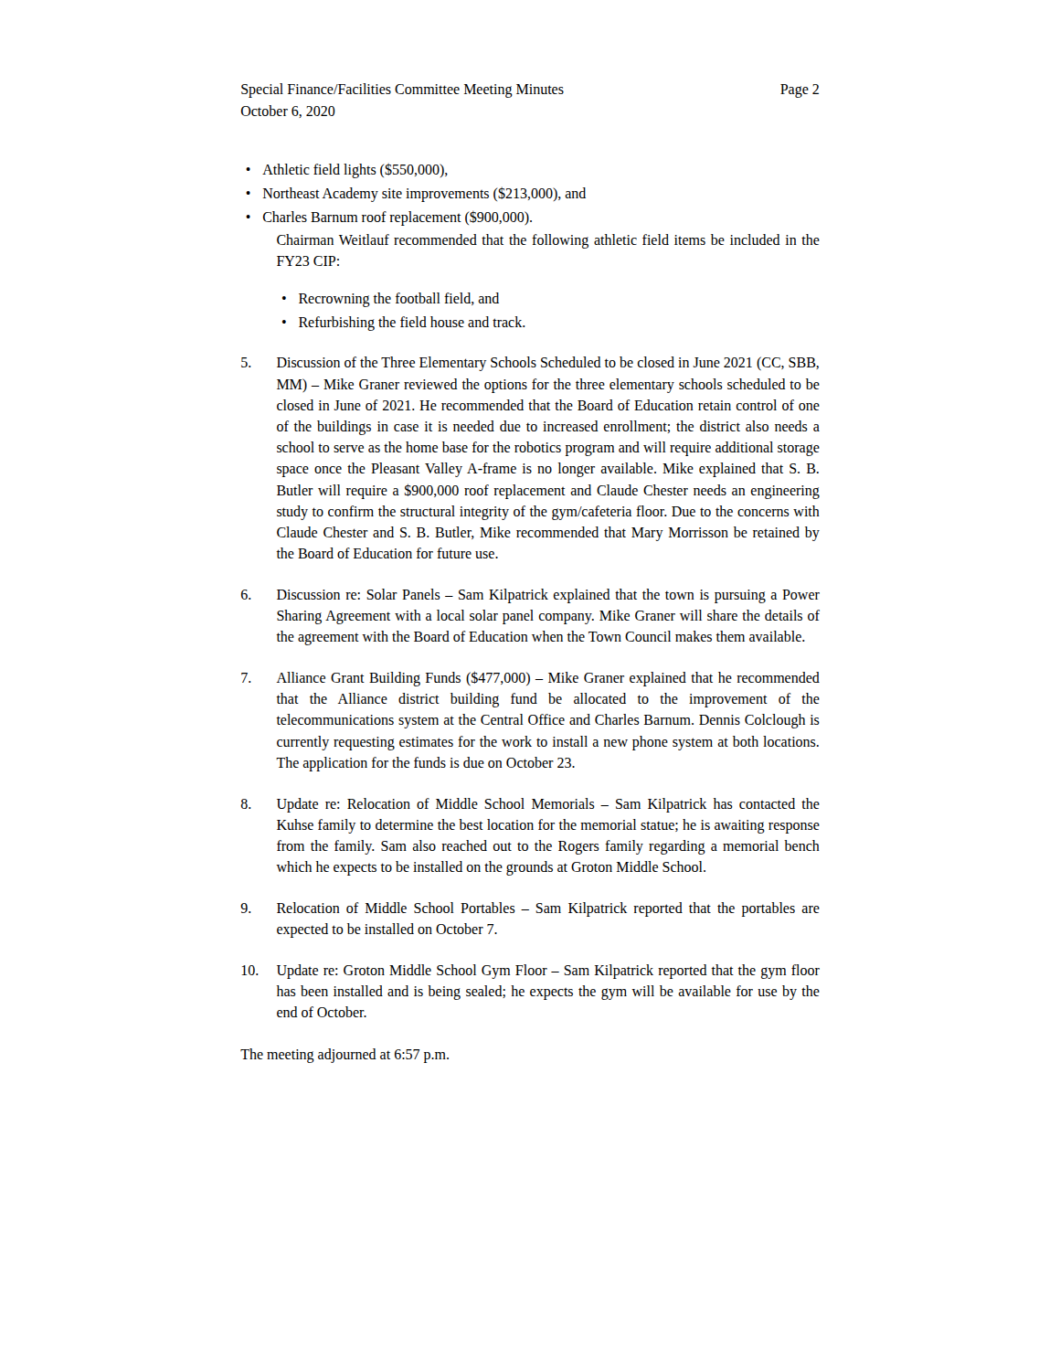Special Finance/Facilities Committee Meeting Minutes October 6, 2020
Page 2
Athletic field lights ($550,000),
Northeast Academy site improvements ($213,000), and
Charles Barnum roof replacement ($900,000).
Chairman Weitlauf recommended that the following athletic field items be included in the FY23 CIP:
Recrowning the football field, and
Refurbishing the field house and track.
5. Discussion of the Three Elementary Schools Scheduled to be closed in June 2021 (CC, SBB, MM) – Mike Graner reviewed the options for the three elementary schools scheduled to be closed in June of 2021. He recommended that the Board of Education retain control of one of the buildings in case it is needed due to increased enrollment; the district also needs a school to serve as the home base for the robotics program and will require additional storage space once the Pleasant Valley A-frame is no longer available. Mike explained that S. B. Butler will require a $900,000 roof replacement and Claude Chester needs an engineering study to confirm the structural integrity of the gym/cafeteria floor. Due to the concerns with Claude Chester and S. B. Butler, Mike recommended that Mary Morrisson be retained by the Board of Education for future use.
6. Discussion re: Solar Panels – Sam Kilpatrick explained that the town is pursuing a Power Sharing Agreement with a local solar panel company. Mike Graner will share the details of the agreement with the Board of Education when the Town Council makes them available.
7. Alliance Grant Building Funds ($477,000) – Mike Graner explained that he recommended that the Alliance district building fund be allocated to the improvement of the telecommunications system at the Central Office and Charles Barnum. Dennis Colclough is currently requesting estimates for the work to install a new phone system at both locations. The application for the funds is due on October 23.
8. Update re: Relocation of Middle School Memorials – Sam Kilpatrick has contacted the Kuhse family to determine the best location for the memorial statue; he is awaiting response from the family. Sam also reached out to the Rogers family regarding a memorial bench which he expects to be installed on the grounds at Groton Middle School.
9. Relocation of Middle School Portables – Sam Kilpatrick reported that the portables are expected to be installed on October 7.
10. Update re: Groton Middle School Gym Floor – Sam Kilpatrick reported that the gym floor has been installed and is being sealed; he expects the gym will be available for use by the end of October.
The meeting adjourned at 6:57 p.m.